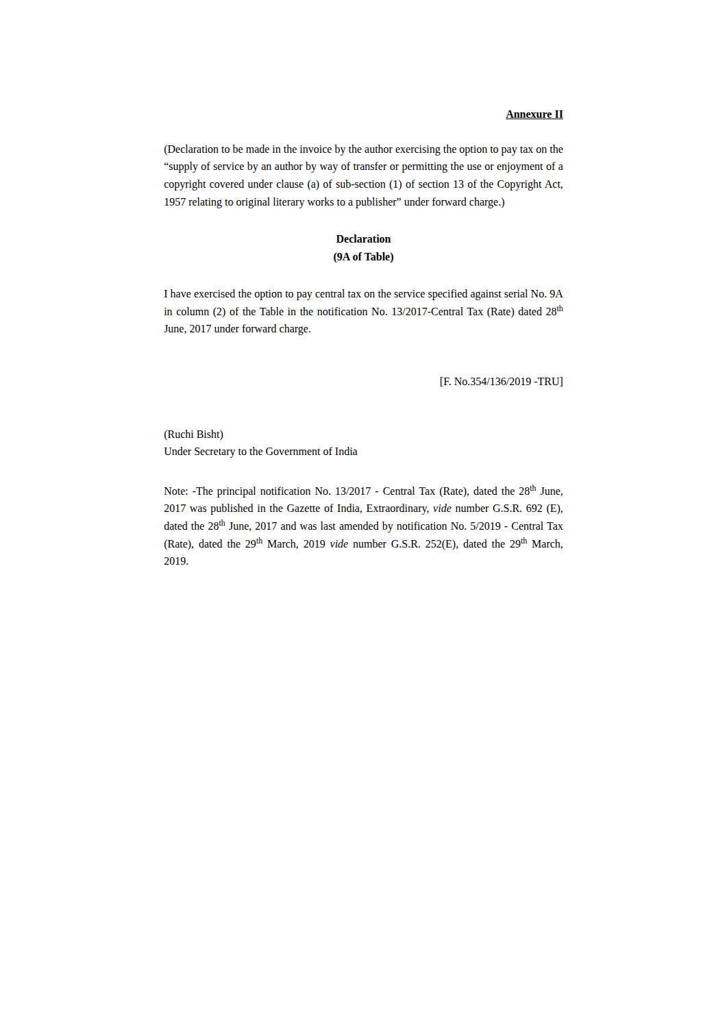Annexure II
(Declaration to be made in the invoice by the author exercising the option to pay tax on the “supply of service by an author by way of transfer or permitting the use or enjoyment of a copyright covered under clause (a) of sub-section (1) of section 13 of the Copyright Act, 1957 relating to original literary works to a publisher” under forward charge.)
Declaration
(9A of Table)
I have exercised the option to pay central tax on the service specified against serial No. 9A in column (2) of the Table in the notification No. 13/2017-Central Tax (Rate) dated 28th June, 2017 under forward charge.
[F. No.354/136/2019 -TRU]
(Ruchi Bisht)
Under Secretary to the Government of India
Note: -The principal notification No. 13/2017 - Central Tax (Rate), dated the 28th June, 2017 was published in the Gazette of India, Extraordinary, vide number G.S.R. 692 (E), dated the 28th June, 2017 and was last amended by notification No. 5/2019 - Central Tax (Rate), dated the 29th March, 2019 vide number G.S.R. 252(E), dated the 29th March, 2019.